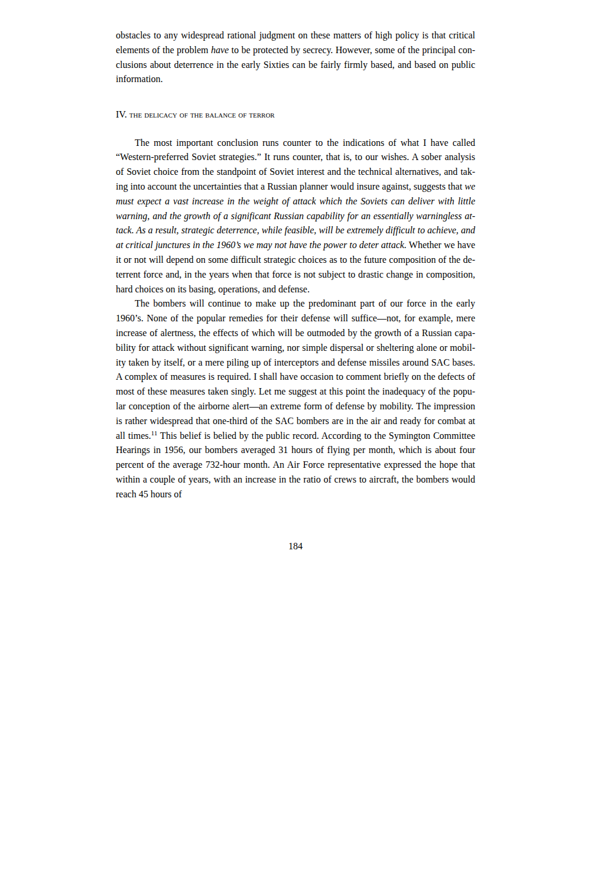obstacles to any widespread rational judgment on these matters of high policy is that critical elements of the problem have to be protected by secrecy. However, some of the principal conclusions about deterrence in the early Sixties can be fairly firmly based, and based on public information.
IV. The Delicacy of the Balance of Terror
The most important conclusion runs counter to the indications of what I have called “Western-preferred Soviet strategies.” It runs counter, that is, to our wishes. A sober analysis of Soviet choice from the standpoint of Soviet interest and the technical alternatives, and taking into account the uncertainties that a Russian planner would insure against, suggests that we must expect a vast increase in the weight of attack which the Soviets can deliver with little warning, and the growth of a significant Russian capability for an essentially warningless attack. As a result, strategic deterrence, while feasible, will be extremely difficult to achieve, and at critical junctures in the 1960’s we may not have the power to deter attack. Whether we have it or not will depend on some difficult strategic choices as to the future composition of the deterrent force and, in the years when that force is not subject to drastic change in composition, hard choices on its basing, operations, and defense.
The bombers will continue to make up the predominant part of our force in the early 1960’s. None of the popular remedies for their defense will suffice—not, for example, mere increase of alertness, the effects of which will be outmoded by the growth of a Russian capability for attack without significant warning, nor simple dispersal or sheltering alone or mobility taken by itself, or a mere piling up of interceptors and defense missiles around SAC bases. A complex of measures is required. I shall have occasion to comment briefly on the defects of most of these measures taken singly. Let me suggest at this point the inadequacy of the popular conception of the airborne alert—an extreme form of defense by mobility. The impression is rather widespread that one-third of the SAC bombers are in the air and ready for combat at all times.11 This belief is belied by the public record. According to the Symington Committee Hearings in 1956, our bombers averaged 31 hours of flying per month, which is about four percent of the average 732-hour month. An Air Force representative expressed the hope that within a couple of years, with an increase in the ratio of crews to aircraft, the bombers would reach 45 hours of
184